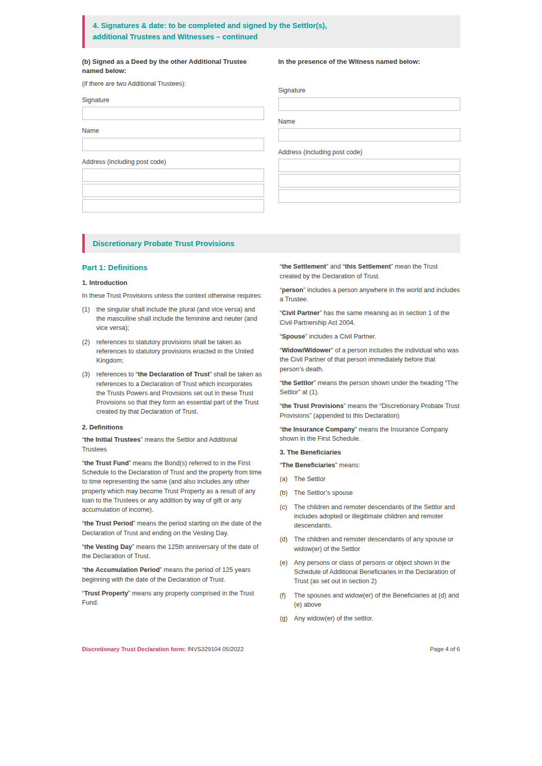4. Signatures & date: to be completed and signed by the Settlor(s),
additional Trustees and Witnesses – continued
(b) Signed as a Deed by the other Additional Trustee named below:
(if there are two Additional Trustees):
Signature
Name
Address (including post code)
In the presence of the Witness named below:
Signature
Name
Address (including post code)
Discretionary Probate Trust Provisions
Part 1: Definitions
1. Introduction
In these Trust Provisions unless the context otherwise requires:
(1) the singular shall include the plural (and vice versa) and the masculine shall include the feminine and neuter (and vice versa);
(2) references to statutory provisions shall be taken as references to statutory provisions enacted in the United Kingdom;
(3) references to “the Declaration of Trust” shall be taken as references to a Declaration of Trust which incorporates the Trusts Powers and Provisions set out in these Trust Provisions so that they form an essential part of the Trust created by that Declaration of Trust.
2. Definitions
“the Initial Trustees” means the Settlor and Additional Trustees
“the Trust Fund” means the Bond(s) referred to in the First Schedule to the Declaration of Trust and the property from time to time representing the same (and also includes any other property which may become Trust Property as a result of any loan to the Trustees or any addition by way of gift or any accumulation of income).
“the Trust Period” means the period starting on the date of the Declaration of Trust and ending on the Vesting Day.
“the Vesting Day” means the 125th anniversary of the date of the Declaration of Trust.
“the Accumulation Period” means the period of 125 years beginning with the date of the Declaration of Trust.
“Trust Property” means any property comprised in the Trust Fund.
“the Settlement” and “this Settlement” mean the Trust created by the Declaration of Trust.
“person” includes a person anywhere in the world and includes a Trustee.
“Civil Partner” has the same meaning as in section 1 of the Civil Partnership Act 2004.
“Spouse” includes a Civil Partner.
“Widow/Widower” of a person includes the individual who was the Civil Partner of that person immediately before that person’s death.
“the Settlor” means the person shown under the heading “The Settlor” at (1).
“the Trust Provisions” means the “Discretionary Probate Trust Provisions” (appended to this Declaration)
“the Insurance Company” means the Insurance Company shown in the First Schedule.
3. The Beneficiaries
“The Beneficiaries” means:
(a) The Settlor
(b) The Settlor’s spouse
(c) The children and remoter descendants of the Settlor and includes adopted or illegitimate children and remoter descendants.
(d) The children and remoter descendants of any spouse or widow(er) of the Settlor
(e) Any persons or class of persons or object shown in the Schedule of Additional Beneficiaries in the Declaration of Trust (as set out in section 2)
(f) The spouses and widow(er) of the Beneficiaries at (d) and (e) above
(g) Any widow(er) of the settlor.
Discretionary Trust Declaration form: INVS329104 05/2022
Page 4 of 6